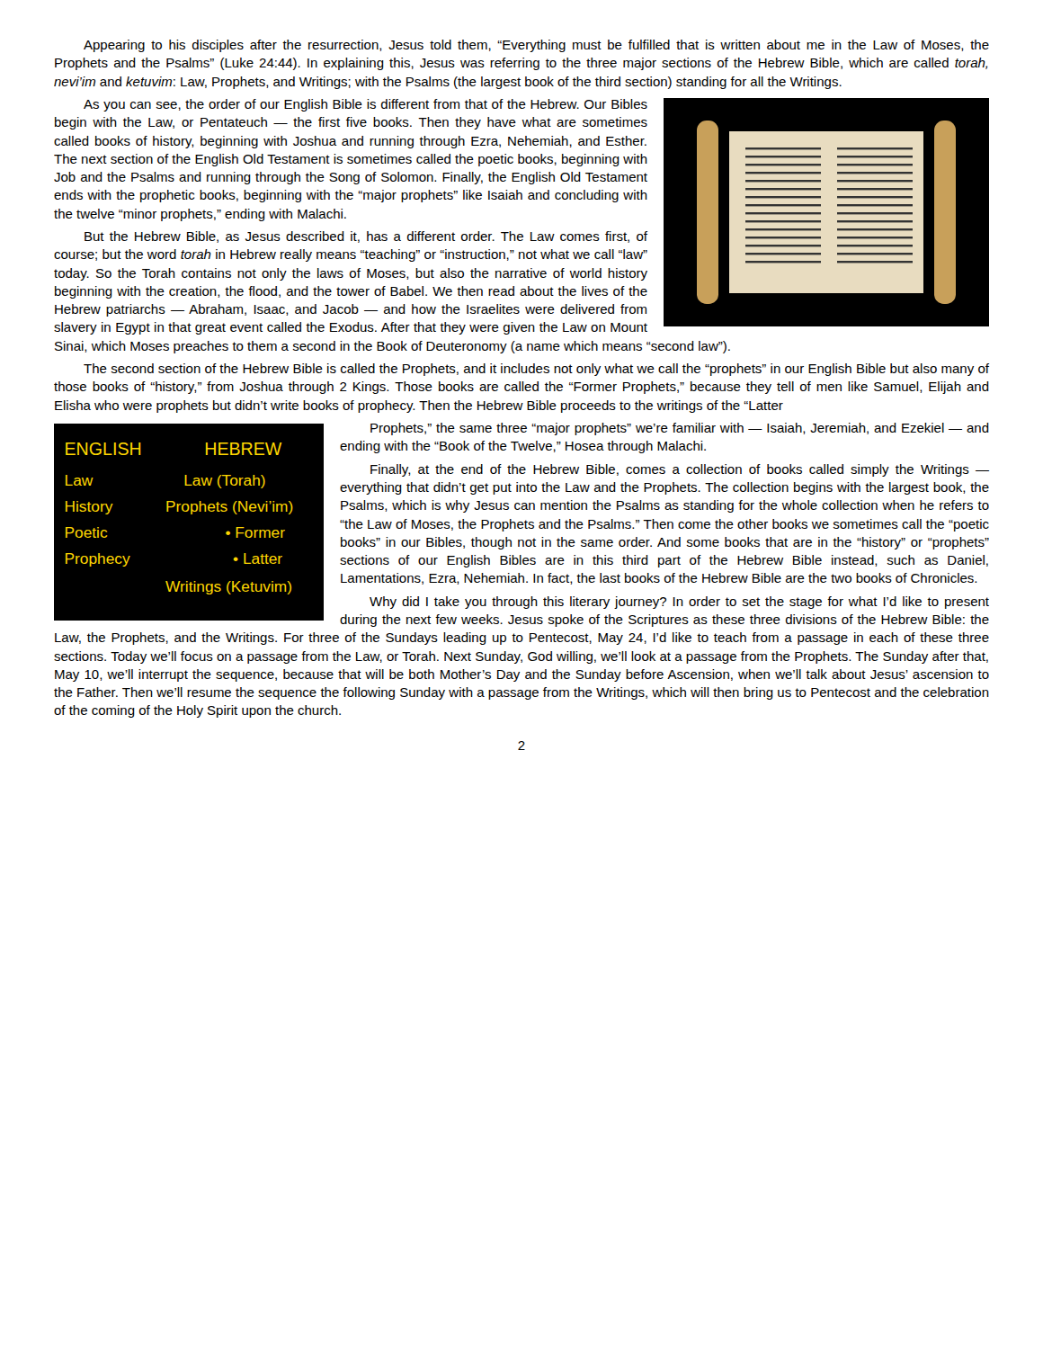Appearing to his disciples after the resurrection, Jesus told them, “Everything must be fulfilled that is written about me in the Law of Moses, the Prophets and the Psalms” (Luke 24:44). In explaining this, Jesus was referring to the three major sections of the Hebrew Bible, which are called torah, nevi’im and ketuvim: Law, Prophets, and Writings; with the Psalms (the largest book of the third section) standing for all the Writings.
As you can see, the order of our English Bible is different from that of the Hebrew. Our Bibles begin with the Law, or Pentateuch — the first five books. Then they have what are sometimes called books of history, beginning with Joshua and running through Ezra, Nehemiah, and Esther. The next section of the English Old Testament is sometimes called the poetic books, beginning with Job and the Psalms and running through the Song of Solomon. Finally, the English Old Testament ends with the prophetic books, beginning with the “major prophets” like Isaiah and concluding with the twelve “minor prophets,” ending with Malachi.
But the Hebrew Bible, as Jesus described it, has a different order. The Law comes first, of course; but the word torah in Hebrew really means “teaching” or “instruction,” not what we call “law” today. So the Torah contains not only the laws of Moses, but also the narrative of world history beginning with the creation, the flood, and the tower of Babel. We then read about the lives of the Hebrew patriarchs — Abraham, Isaac, and Jacob — and how the Israelites were delivered from slavery in Egypt in that great event called the Exodus. After that they were given the Law on Mount Sinai, which Moses preaches to them a second in the Book of Deuteronomy (a name which means “second law”).
The second section of the Hebrew Bible is called the Prophets, and it includes not only what we call the “prophets” in our English Bible but also many of those books of “history,” from Joshua through 2 Kings. Those books are called the “Former Prophets,” because they tell of men like Samuel, Elijah and Elisha who were prophets but didn’t write books of prophecy. Then the Hebrew Bible proceeds to the writings of the “Latter
Prophets,” the same three “major prophets” we’re familiar with — Isaiah, Jeremiah, and Ezekiel — and ending with the “Book of the Twelve,” Hosea through Malachi.
Finally, at the end of the Hebrew Bible, comes a collection of books called simply the Writings — everything that didn’t get put into the Law and the Prophets. The collection begins with the largest book, the Psalms, which is why Jesus can mention the Psalms as standing for the whole collection when he refers to “the Law of Moses, the Prophets and the Psalms.” Then come the other books we sometimes call the “poetic books” in our Bibles, though not in the same order. And some books that are in the “history” or “prophets” sections of our English Bibles are in this third part of the Hebrew Bible instead, such as Daniel, Lamentations, Ezra, Nehemiah. In fact, the last books of the Hebrew Bible are the two books of Chronicles.
Why did I take you through this literary journey? In order to set the stage for what I’d like to present during the next few weeks. Jesus spoke of the Scriptures as these three divisions of the Hebrew Bible: the Law, the Prophets, and the Writings. For three of the Sundays leading up to Pentecost, May 24, I’d like to teach from a passage in each of these three sections. Today we’ll focus on a passage from the Law, or Torah. Next Sunday, God willing, we’ll look at a passage from the Prophets. The Sunday after that, May 10, we’ll interrupt the sequence, because that will be both Mother’s Day and the Sunday before Ascension, when we’ll talk about Jesus’ ascension to the Father. Then we’ll resume the sequence the following Sunday with a passage from the Writings, which will then bring us to Pentecost and the celebration of the coming of the Holy Spirit upon the church.
2